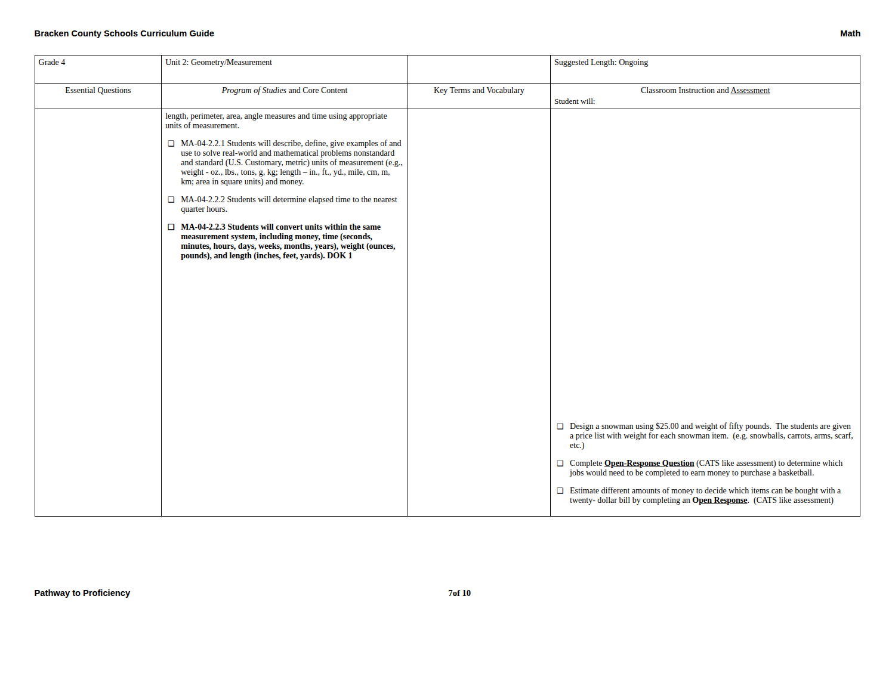Bracken County Schools Curriculum Guide Math
| Grade 4 | Unit 2: Geometry/Measurement | | Suggested Length: Ongoing |
| Essential Questions | Program of Studies and Core Content | Key Terms and Vocabulary | Classroom Instruction and Assessment Student will: |
| | length, perimeter, area, angle measures and time using appropriate units of measurement. MA-04-2.2.1 Students will describe, define, give examples of and use to solve real-world and mathematical problems nonstandard and standard (U.S. Customary, metric) units of measurement (e.g., weight - oz., lbs., tons, g, kg; length – in., ft., yd., mile, cm, m, km; area in square units) and money. MA-04-2.2.2 Students will determine elapsed time to the nearest quarter hours. MA-04-2.2.3 Students will convert units within the same measurement system, including money, time (seconds, minutes, hours, days, weeks, months, years), weight (ounces, pounds), and length (inches, feet, yards). DOK 1 | | Design a snowman using $25.00 and weight of fifty pounds. The students are given a price list with weight for each snowman item. (e.g. snowballs, carrots, arms, scarf, etc.) Complete Open-Response Question (CATS like assessment) to determine which jobs would need to be completed to earn money to purchase a basketball. Estimate different amounts of money to decide which items can be bought with a twenty- dollar bill by completing an O pen Response . (CATS like assessment) |
Pathway to Proficiency 7of 10